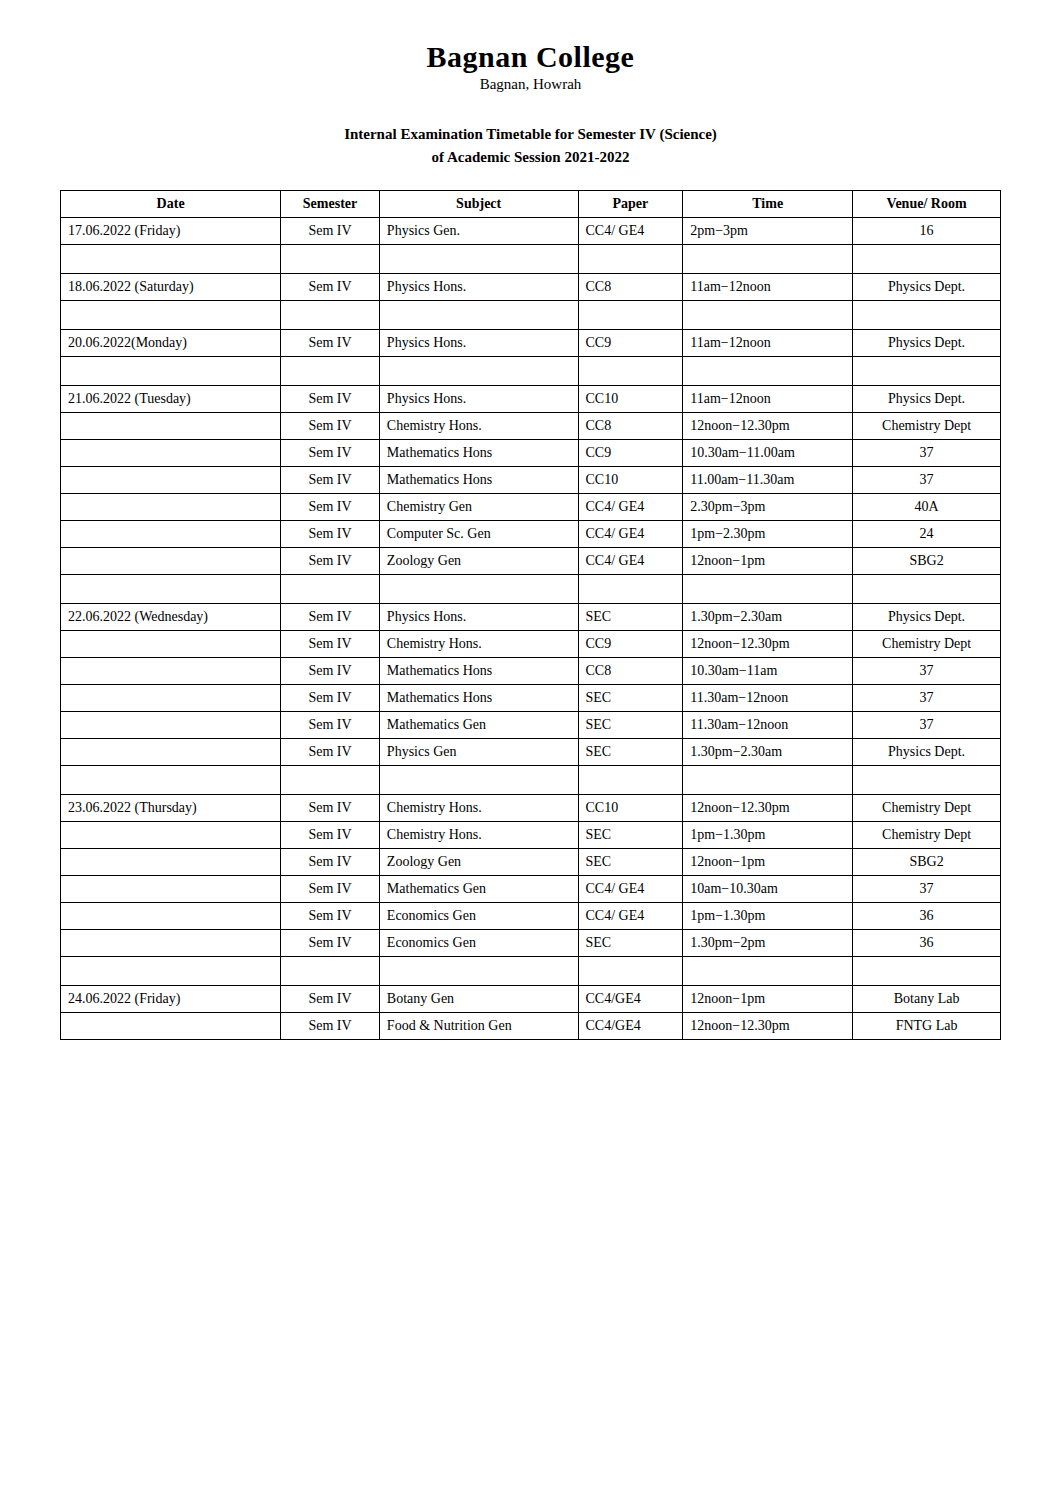Bagnan College
Bagnan, Howrah
Internal Examination Timetable for Semester IV (Science)
of Academic Session 2021-2022
| Date | Semester | Subject | Paper | Time | Venue/ Room |
| --- | --- | --- | --- | --- | --- |
| 17.06.2022 (Friday) | Sem IV | Physics Gen. | CC4/ GE4 | 2pm−3pm | 16 |
| 18.06.2022 (Saturday) | Sem IV | Physics Hons. | CC8 | 11am−12noon | Physics Dept. |
| 20.06.2022(Monday) | Sem IV | Physics Hons. | CC9 | 11am−12noon | Physics Dept. |
| 21.06.2022 (Tuesday) | Sem IV | Physics Hons. | CC10 | 11am−12noon | Physics Dept. |
| | Sem IV | Chemistry Hons. | CC8 | 12noon−12.30pm | Chemistry Dept |
| | Sem IV | Mathematics Hons | CC9 | 10.30am−11.00am | 37 |
| | Sem IV | Mathematics Hons | CC10 | 11.00am−11.30am | 37 |
| | Sem IV | Chemistry Gen | CC4/ GE4 | 2.30pm−3pm | 40A |
| | Sem IV | Computer Sc. Gen | CC4/ GE4 | 1pm−2.30pm | 24 |
| | Sem IV | Zoology Gen | CC4/ GE4 | 12noon−1pm | SBG2 |
| 22.06.2022 (Wednesday) | Sem IV | Physics Hons. | SEC | 1.30pm−2.30am | Physics Dept. |
| | Sem IV | Chemistry Hons. | CC9 | 12noon−12.30pm | Chemistry Dept |
| | Sem IV | Mathematics Hons | CC8 | 10.30am−11am | 37 |
| | Sem IV | Mathematics Hons | SEC | 11.30am−12noon | 37 |
| | Sem IV | Mathematics Gen | SEC | 11.30am−12noon | 37 |
| | Sem IV | Physics Gen | SEC | 1.30pm−2.30am | Physics Dept. |
| 23.06.2022 (Thursday) | Sem IV | Chemistry Hons. | CC10 | 12noon−12.30pm | Chemistry Dept |
| | Sem IV | Chemistry Hons. | SEC | 1pm−1.30pm | Chemistry Dept |
| | Sem IV | Zoology Gen | SEC | 12noon−1pm | SBG2 |
| | Sem IV | Mathematics Gen | CC4/ GE4 | 10am−10.30am | 37 |
| | Sem IV | Economics Gen | CC4/ GE4 | 1pm−1.30pm | 36 |
| | Sem IV | Economics Gen | SEC | 1.30pm−2pm | 36 |
| 24.06.2022 (Friday) | Sem IV | Botany Gen | CC4/GE4 | 12noon−1pm | Botany Lab |
| | Sem IV | Food & Nutrition Gen | CC4/GE4 | 12noon−12.30pm | FNTG Lab |